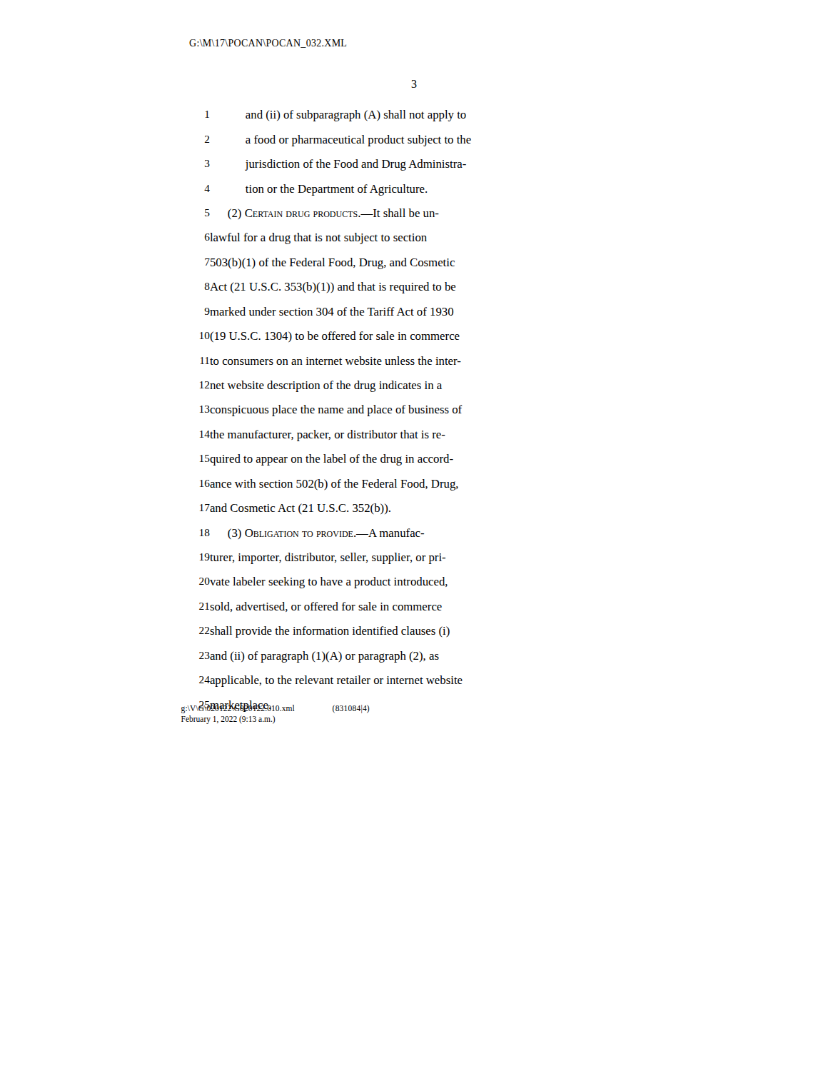G:\M\17\POCAN\POCAN_032.XML
3
| 1 | and (ii) of subparagraph (A) shall not apply to |
| 2 | a food or pharmaceutical product subject to the |
| 3 | jurisdiction of the Food and Drug Administra- |
| 4 | tion or the Department of Agriculture. |
| 5 | (2) Certain drug products. —It shall be un- |
| 6 | lawful for a drug that is not subject to section |
| 7 | 503(b)(1) of the Federal Food, Drug, and Cosmetic |
| 8 | Act (21 U.S.C. 353(b)(1)) and that is required to be |
| 9 | marked under section 304 of the Tariff Act of 1930 |
| 10 | (19 U.S.C. 1304) to be offered for sale in commerce |
| 11 | to consumers on an internet website unless the inter- |
| 12 | net website description of the drug indicates in a |
| 13 | conspicuous place the name and place of business of |
| 14 | the manufacturer, packer, or distributor that is re- |
| 15 | quired to appear on the label of the drug in accord- |
| 16 | ance with section 502(b) of the Federal Food, Drug, |
| 17 | and Cosmetic Act (21 U.S.C. 352(b)). |
| 18 | (3) Obligation to provide. —A manufac- |
| 19 | turer, importer, distributor, seller, supplier, or pri- |
| 20 | vate labeler seeking to have a product introduced, |
| 21 | sold, advertised, or offered for sale in commerce |
| 22 | shall provide the information identified clauses (i) |
| 23 | and (ii) of paragraph (1)(A) or paragraph (2), as |
| 24 | applicable, to the relevant retailer or internet website |
| 25 | marketplace. |
g:\V\G\020122\G020122.010.xml(831084|4)
February 1, 2022 (9:13 a.m.)